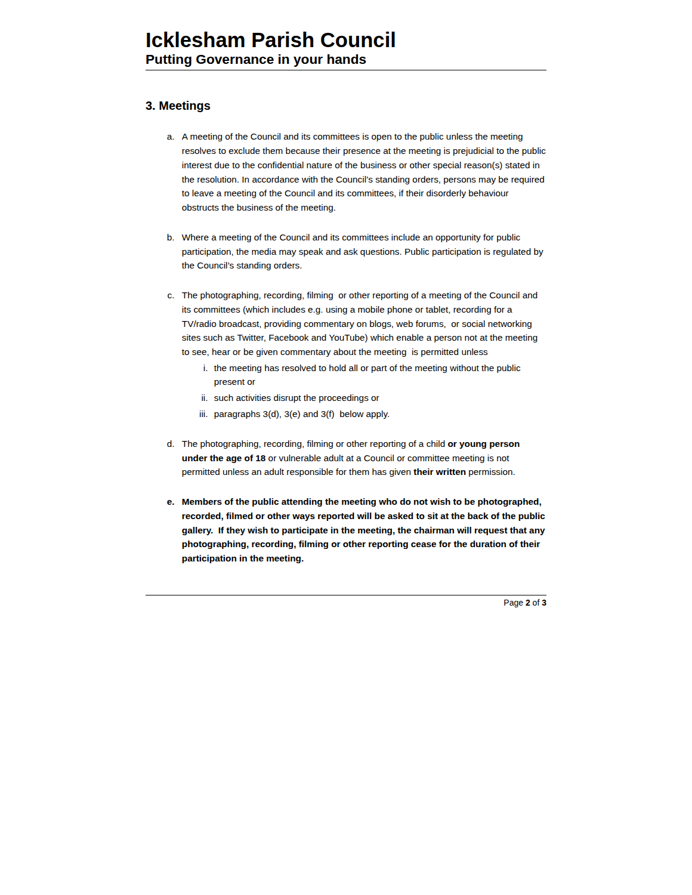Icklesham Parish Council
Putting Governance in your hands
3. Meetings
A meeting of the Council and its committees is open to the public unless the meeting resolves to exclude them because their presence at the meeting is prejudicial to the public interest due to the confidential nature of the business or other special reason(s) stated in the resolution. In accordance with the Council’s standing orders, persons may be required to leave a meeting of the Council and its committees, if their disorderly behaviour obstructs the business of the meeting.
Where a meeting of the Council and its committees include an opportunity for public participation, the media may speak and ask questions. Public participation is regulated by the Council’s standing orders.
The photographing, recording, filming or other reporting of a meeting of the Council and its committees (which includes e.g. using a mobile phone or tablet, recording for a TV/radio broadcast, providing commentary on blogs, web forums, or social networking sites such as Twitter, Facebook and YouTube) which enable a person not at the meeting to see, hear or be given commentary about the meeting is permitted unless
the meeting has resolved to hold all or part of the meeting without the public present or
such activities disrupt the proceedings or
paragraphs 3(d), 3(e) and 3(f) below apply.
The photographing, recording, filming or other reporting of a child or young person under the age of 18 or vulnerable adult at a Council or committee meeting is not permitted unless an adult responsible for them has given their written permission.
Members of the public attending the meeting who do not wish to be photographed, recorded, filmed or other ways reported will be asked to sit at the back of the public gallery. If they wish to participate in the meeting, the chairman will request that any photographing, recording, filming or other reporting cease for the duration of their participation in the meeting.
Page 2 of 3